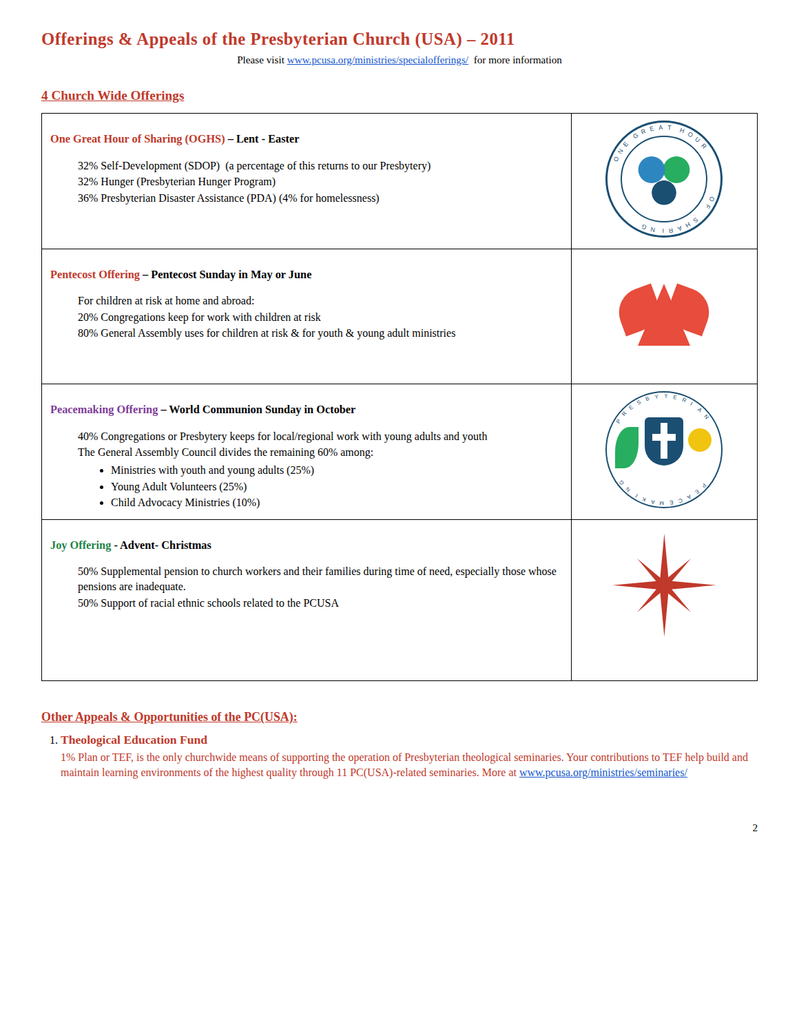Offerings & Appeals of the Presbyterian Church (USA) – 2011
Please visit www.pcusa.org/ministries/specialofferings/ for more information
4 Church Wide Offerings
| One Great Hour of Sharing (OGHS) – Lent - Easter 32% Self-Development (SDOP) (a percentage of this returns to our Presbytery) 32% Hunger (Presbyterian Hunger Program) 36% Presbyterian Disaster Assistance (PDA) (4% for homelessness) | O N E G R E A T H O U R O F S H A R I N G |
| Pentecost Offering – Pentecost Sunday in May or June For children at risk at home and abroad: 20% Congregations keep for work with children at risk 80% General Assembly uses for children at risk & for youth & young adult ministries | |
| Peacemaking Offering – World Communion Sunday in October 40% Congregations or Presbytery keeps for local/regional work with young adults and youth The General Assembly Council divides the remaining 60% among: Ministries with youth and young adults (25%) Young Adult Volunteers (25%) Child Advocacy Ministries (10%) | P R E S B Y T E R I A N P E A C E M A K I N G |
| Joy Offering - Advent- Christmas 50% Supplemental pension to church workers and their families during time of need, especially those whose pensions are inadequate. 50% Support of racial ethnic schools related to the PCUSA | |
Other Appeals & Opportunities of the PC(USA):
Theological Education Fund
1% Plan or TEF, is the only churchwide means of supporting the operation of Presbyterian theological seminaries. Your contributions to TEF help build and maintain learning environments of the highest quality through 11 PC(USA)-related seminaries. More at www.pcusa.org/ministries/seminaries/
2